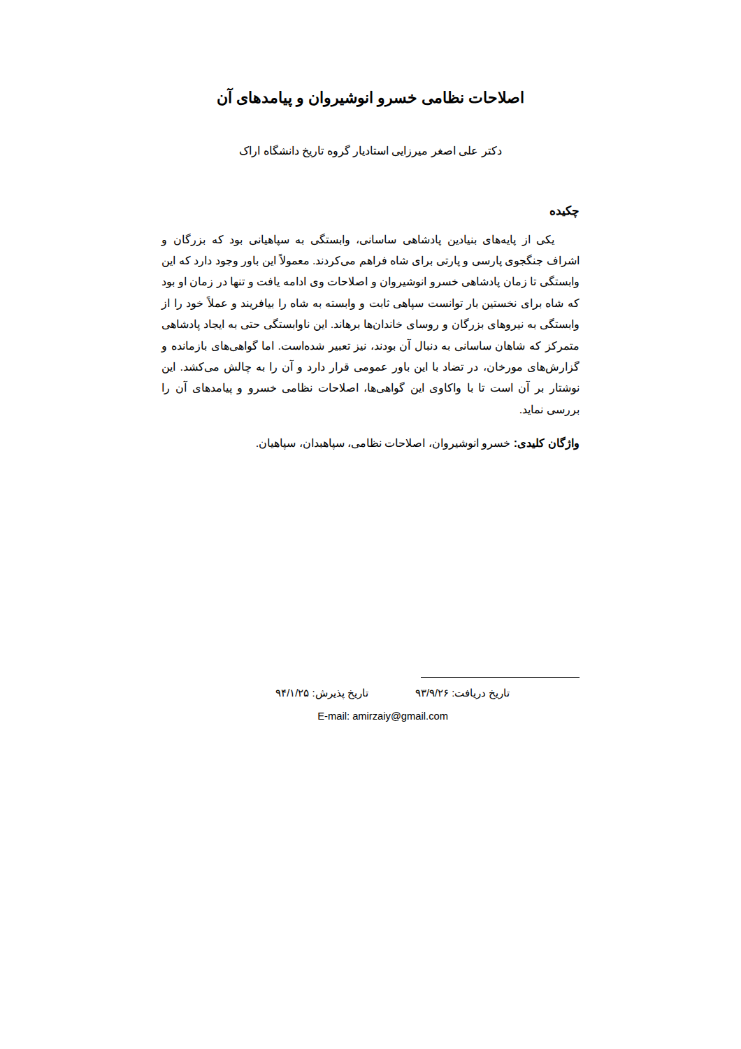اصلاحات نظامی خسرو انوشیروان و پیامدهای آن
دکتر علی اصغر میرزایی استادیار گروه تاریخ دانشگاه اراک
چکیده
یکی از پایه‌های بنیادین پادشاهی ساسانی، وابستگی به سپاهیانی بود که بزرگان و اشراف جنگجوی پارسی و پارتی برای شاه فراهم می‌کردند. معمولاً این باور وجود دارد که این وابستگی تا زمان پادشاهی خسرو انوشیروان و اصلاحات وی ادامه یافت و تنها در زمان او بود که شاه برای نخستین بار توانست سپاهی ثابت و وابسته به شاه را بیافریند و عملاً خود را از وابستگی به نیروهای بزرگان و روسای خاندان‌ها برهاند. این ناوابستگی حتی به ایجاد پادشاهی متمرکز که شاهان ساسانی به دنبال آن بودند، نیز تعبیر شده‌است. اما گواهی‌های بازمانده و گزارش‌های مورخان، در تضاد با این باور عمومی قرار دارد و آن را به چالش می‌کشد. این نوشتار بر آن است تا با واکاوی این گواهی‌ها، اصلاحات نظامی خسرو و پیامدهای آن را بررسی نماید.
واژگان کلیدی: خسرو انوشیروان، اصلاحات نظامی، سپاهبدان، سپاهیان.
تاریخ دریافت: ۹۳/۹/۲۶ تاریخ پذیرش: ۹۴/۱/۲۵
E-mail: amirzaiy@gmail.com